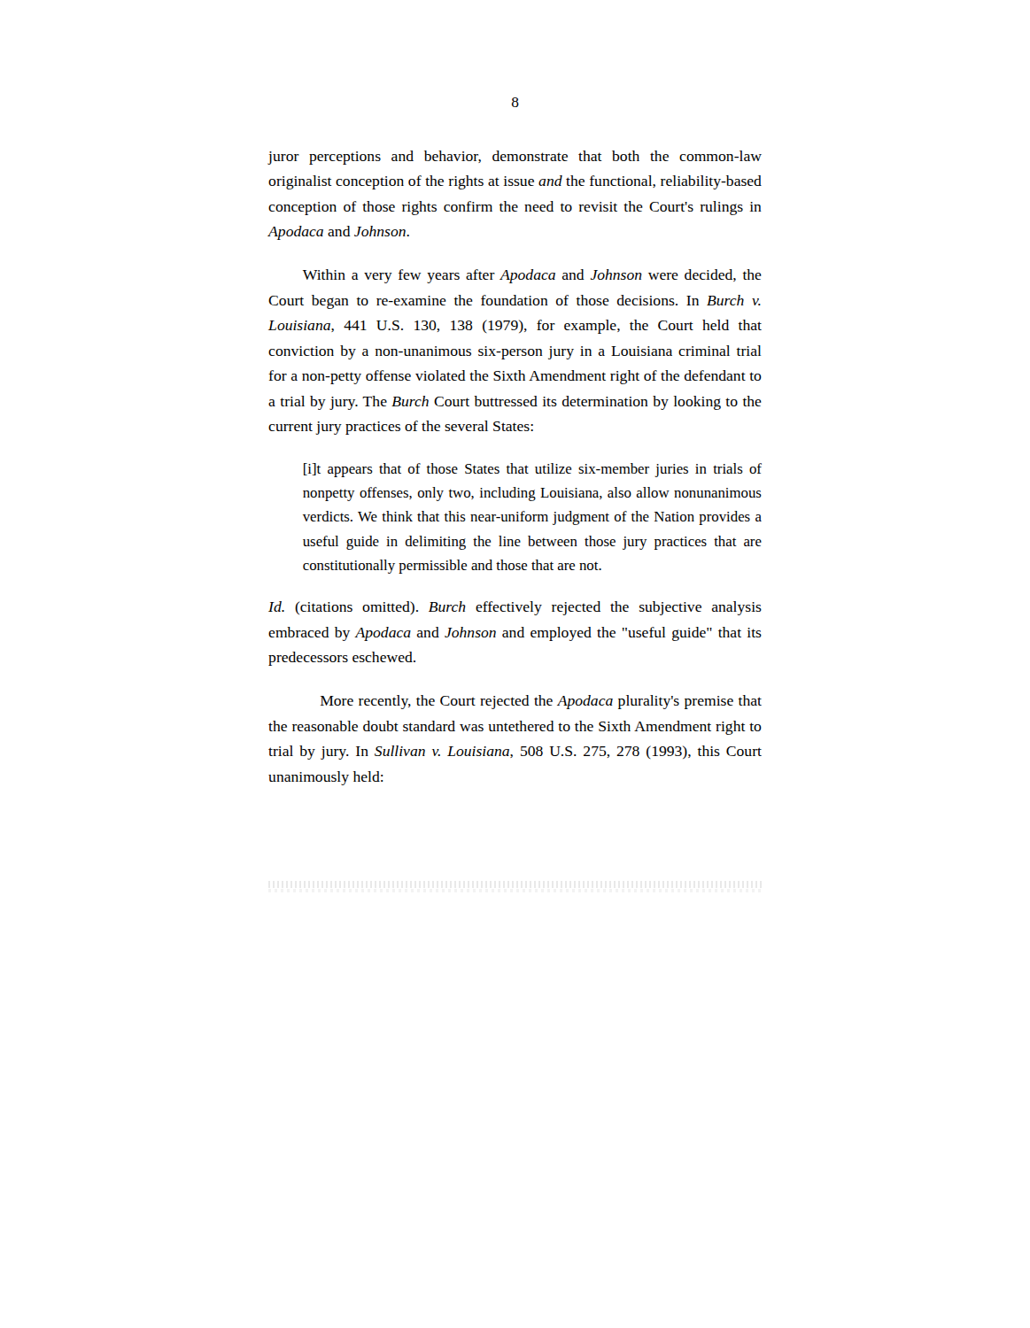8
juror perceptions and behavior, demonstrate that both the common-law originalist conception of the rights at issue and the functional, reliability-based conception of those rights confirm the need to revisit the Court's rulings in Apodaca and Johnson.
Within a very few years after Apodaca and Johnson were decided, the Court began to re-examine the foundation of those decisions. In Burch v. Louisiana, 441 U.S. 130, 138 (1979), for example, the Court held that conviction by a non-unanimous six-person jury in a Louisiana criminal trial for a non-petty offense violated the Sixth Amendment right of the defendant to a trial by jury. The Burch Court buttressed its determination by looking to the current jury practices of the several States:
[i]t appears that of those States that utilize six-member juries in trials of nonpetty offenses, only two, including Louisiana, also allow nonunanimous verdicts. We think that this near-uniform judgment of the Nation provides a useful guide in delimiting the line between those jury practices that are constitutionally permissible and those that are not.
Id. (citations omitted). Burch effectively rejected the subjective analysis embraced by Apodaca and Johnson and employed the "useful guide" that its predecessors eschewed.
More recently, the Court rejected the Apodaca plurality's premise that the reasonable doubt standard was untethered to the Sixth Amendment right to trial by jury. In Sullivan v. Louisiana, 508 U.S. 275, 278 (1993), this Court unanimously held: